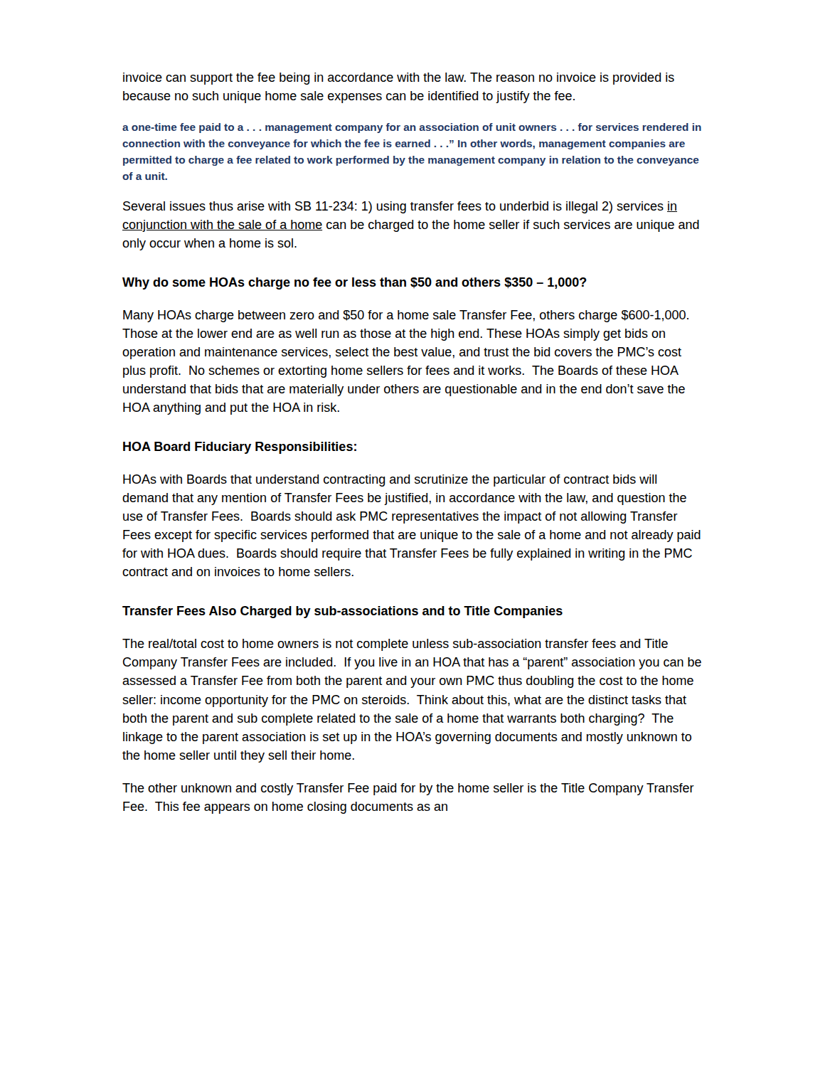invoice can support the fee being in accordance with the law. The reason no invoice is provided is because no such unique home sale expenses can be identified to justify the fee.
a one-time fee paid to a . . . management company for an association of unit owners . . . for services rendered in connection with the conveyance for which the fee is earned . . .” In other words, management companies are permitted to charge a fee related to work performed by the management company in relation to the conveyance of a unit.
Several issues thus arise with SB 11-234: 1) using transfer fees to underbid is illegal 2) services in conjunction with the sale of a home can be charged to the home seller if such services are unique and only occur when a home is sol.
Why do some HOAs charge no fee or less than $50 and others $350 – 1,000?
Many HOAs charge between zero and $50 for a home sale Transfer Fee, others charge $600-1,000. Those at the lower end are as well run as those at the high end. These HOAs simply get bids on operation and maintenance services, select the best value, and trust the bid covers the PMC’s cost plus profit. No schemes or extorting home sellers for fees and it works. The Boards of these HOA understand that bids that are materially under others are questionable and in the end don’t save the HOA anything and put the HOA in risk.
HOA Board Fiduciary Responsibilities:
HOAs with Boards that understand contracting and scrutinize the particular of contract bids will demand that any mention of Transfer Fees be justified, in accordance with the law, and question the use of Transfer Fees. Boards should ask PMC representatives the impact of not allowing Transfer Fees except for specific services performed that are unique to the sale of a home and not already paid for with HOA dues. Boards should require that Transfer Fees be fully explained in writing in the PMC contract and on invoices to home sellers.
Transfer Fees Also Charged by sub-associations and to Title Companies
The real/total cost to home owners is not complete unless sub-association transfer fees and Title Company Transfer Fees are included. If you live in an HOA that has a “parent” association you can be assessed a Transfer Fee from both the parent and your own PMC thus doubling the cost to the home seller: income opportunity for the PMC on steroids. Think about this, what are the distinct tasks that both the parent and sub complete related to the sale of a home that warrants both charging? The linkage to the parent association is set up in the HOA’s governing documents and mostly unknown to the home seller until they sell their home.
The other unknown and costly Transfer Fee paid for by the home seller is the Title Company Transfer Fee. This fee appears on home closing documents as an